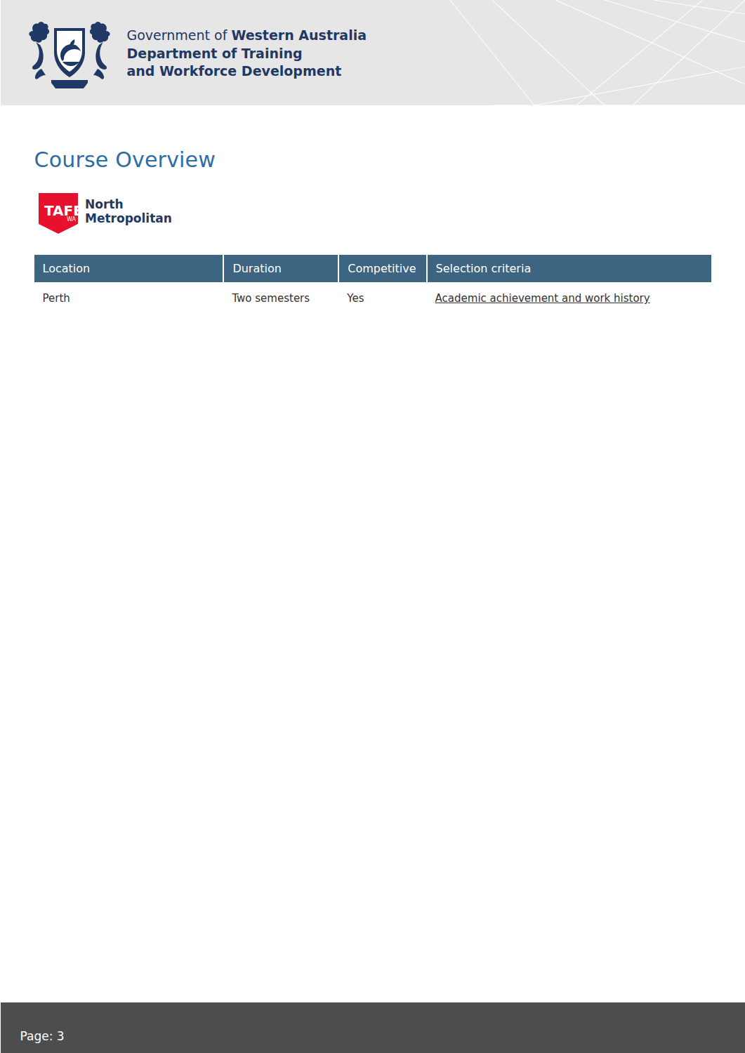Government of Western Australia
Department of Training
and Workforce Development
Course Overview
TAFE WA North Metropolitan
| Location | Duration | Competitive | Selection criteria |
| --- | --- | --- | --- |
| Perth | Two semesters | Yes | Academic achievement and work history |
Page: 3